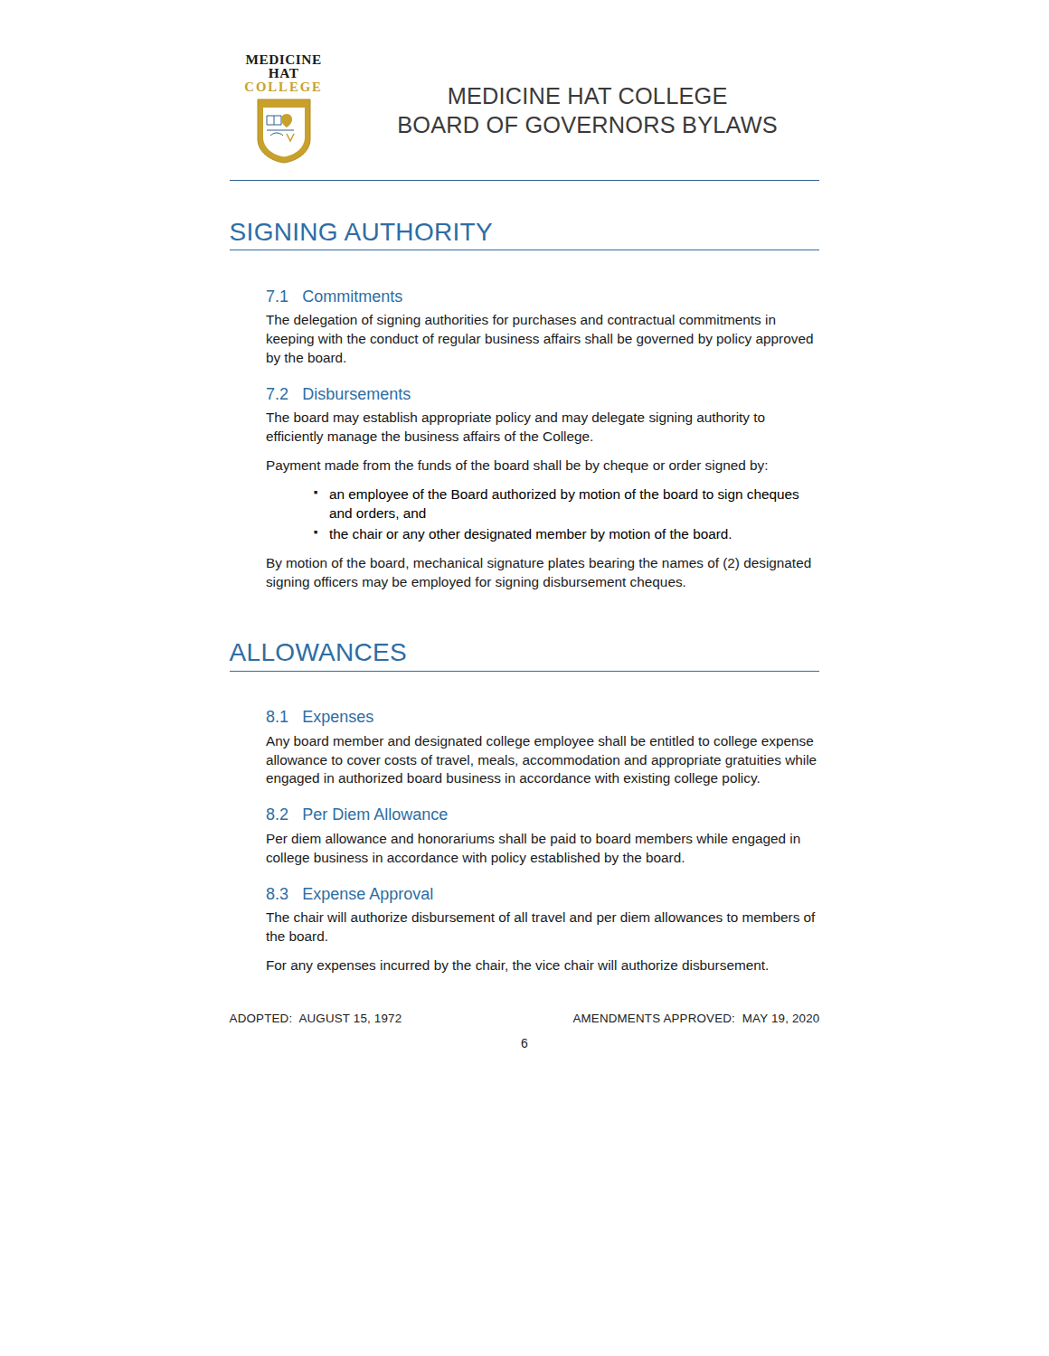MEDICINE HAT
COLLEGE
MEDICINE HAT COLLEGE
BOARD OF GOVERNORS BYLAWS
SIGNING AUTHORITY
7.1 Commitments
The delegation of signing authorities for purchases and contractual commitments in keeping with the conduct of regular business affairs shall be governed by policy approved by the board.
7.2 Disbursements
The board may establish appropriate policy and may delegate signing authority to efficiently manage the business affairs of the College.
Payment made from the funds of the board shall be by cheque or order signed by:
an employee of the Board authorized by motion of the board to sign cheques and orders, and
the chair or any other designated member by motion of the board.
By motion of the board, mechanical signature plates bearing the names of (2) designated signing officers may be employed for signing disbursement cheques.
ALLOWANCES
8.1 Expenses
Any board member and designated college employee shall be entitled to college expense allowance to cover costs of travel, meals, accommodation and appropriate gratuities while engaged in authorized board business in accordance with existing college policy.
8.2 Per Diem Allowance
Per diem allowance and honorariums shall be paid to board members while engaged in college business in accordance with policy established by the board.
8.3 Expense Approval
The chair will authorize disbursement of all travel and per diem allowances to members of the board.
For any expenses incurred by the chair, the vice chair will authorize disbursement.
ADOPTED: AUGUST 15, 1972 AMENDMENTS APPROVED: MAY 19, 2020
6